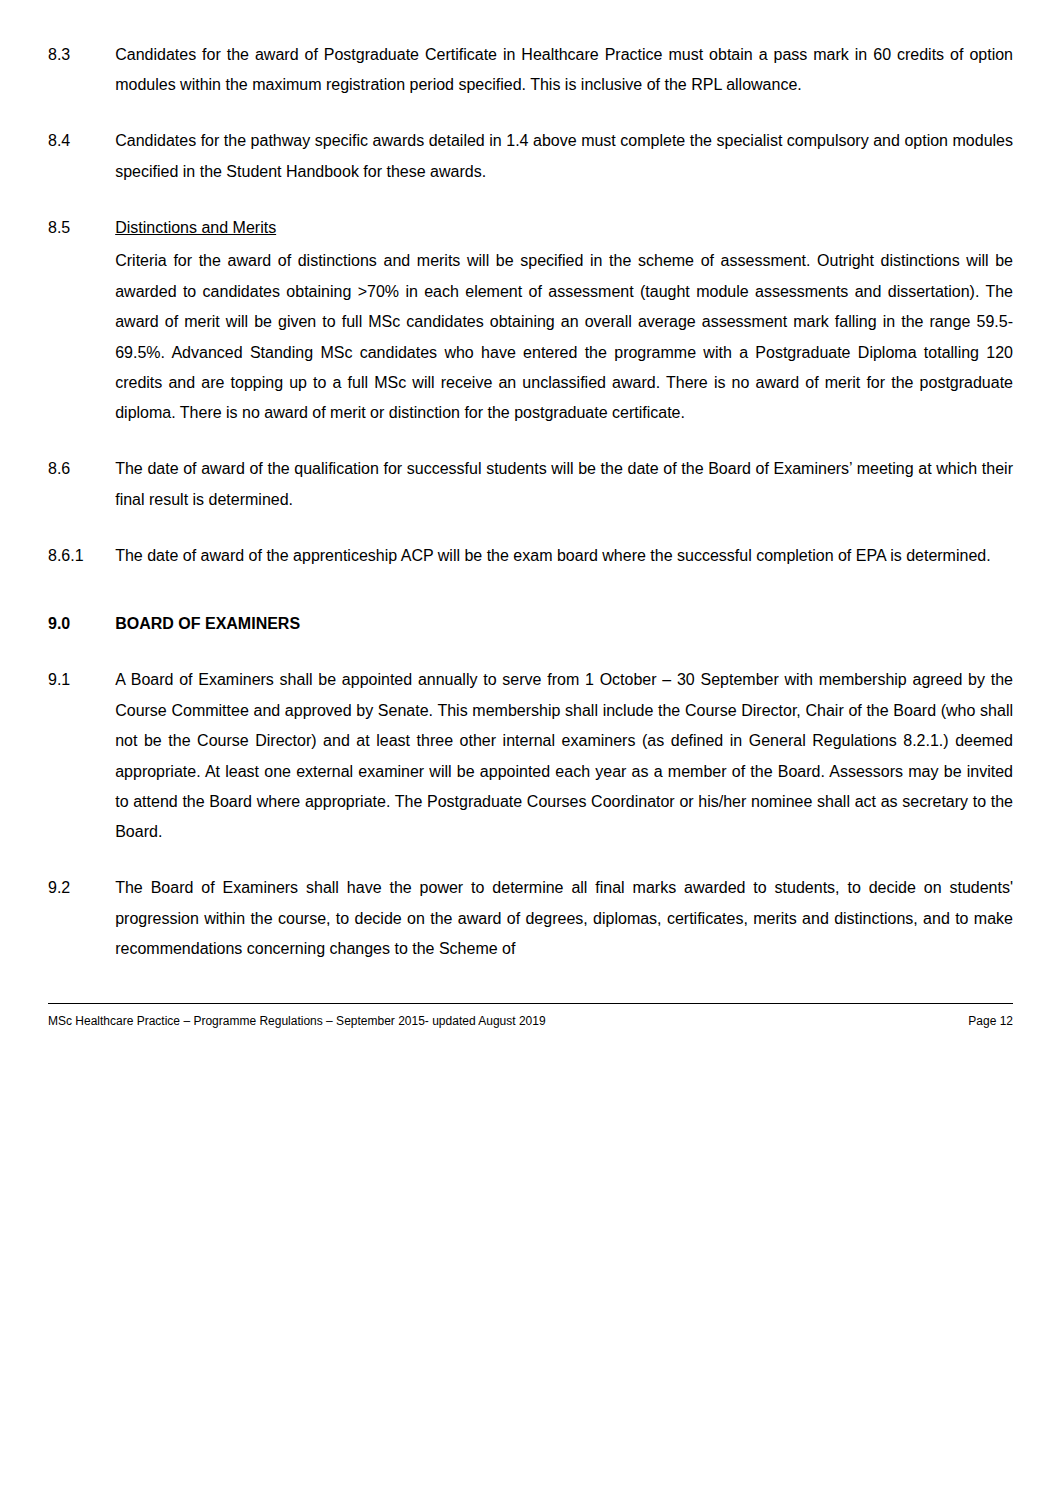8.3
Candidates for the award of Postgraduate Certificate in Healthcare Practice must obtain a pass mark in 60 credits of option modules within the maximum registration period specified. This is inclusive of the RPL allowance.
8.4
Candidates for the pathway specific awards detailed in 1.4 above must complete the specialist compulsory and option modules specified in the Student Handbook for these awards.
8.5
Distinctions and Merits
Criteria for the award of distinctions and merits will be specified in the scheme of assessment. Outright distinctions will be awarded to candidates obtaining >70% in each element of assessment (taught module assessments and dissertation). The award of merit will be given to full MSc candidates obtaining an overall average assessment mark falling in the range 59.5-69.5%. Advanced Standing MSc candidates who have entered the programme with a Postgraduate Diploma totalling 120 credits and are topping up to a full MSc will receive an unclassified award. There is no award of merit for the postgraduate diploma. There is no award of merit or distinction for the postgraduate certificate.
8.6
The date of award of the qualification for successful students will be the date of the Board of Examiners’ meeting at which their final result is determined.
8.6.1
The date of award of the apprenticeship ACP will be the exam board where the successful completion of EPA is determined.
9.0 BOARD OF EXAMINERS
9.1
A Board of Examiners shall be appointed annually to serve from 1 October – 30 September with membership agreed by the Course Committee and approved by Senate. This membership shall include the Course Director, Chair of the Board (who shall not be the Course Director) and at least three other internal examiners (as defined in General Regulations 8.2.1.) deemed appropriate. At least one external examiner will be appointed each year as a member of the Board. Assessors may be invited to attend the Board where appropriate. The Postgraduate Courses Coordinator or his/her nominee shall act as secretary to the Board.
9.2
The Board of Examiners shall have the power to determine all final marks awarded to students, to decide on students' progression within the course, to decide on the award of degrees, diplomas, certificates, merits and distinctions, and to make recommendations concerning changes to the Scheme of
MSc Healthcare Practice – Programme Regulations – September 2015- updated August 2019 Page 12